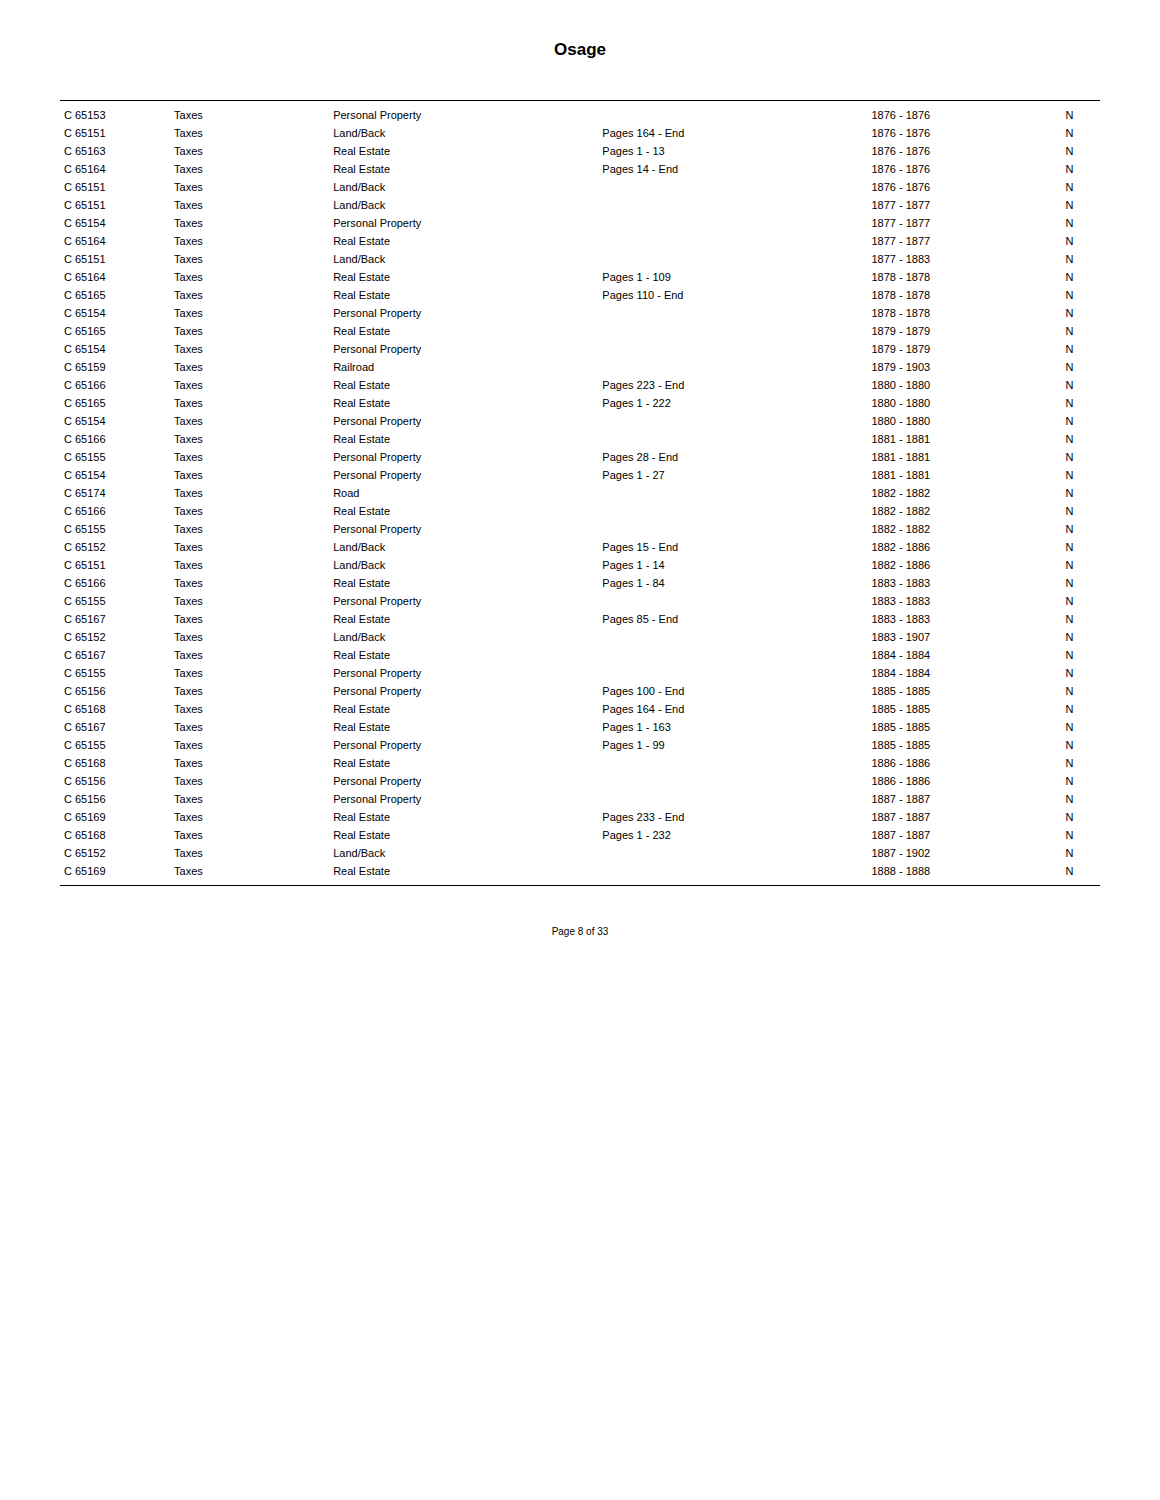Osage
| C 65153 | Taxes | Personal Property | | 1876 - 1876 | N |
| C 65151 | Taxes | Land/Back | Pages 164 - End | 1876 - 1876 | N |
| C 65163 | Taxes | Real Estate | Pages 1 - 13 | 1876 - 1876 | N |
| C 65164 | Taxes | Real Estate | Pages 14 - End | 1876 - 1876 | N |
| C 65151 | Taxes | Land/Back | | 1876 - 1876 | N |
| C 65151 | Taxes | Land/Back | | 1877 - 1877 | N |
| C 65154 | Taxes | Personal Property | | 1877 - 1877 | N |
| C 65164 | Taxes | Real Estate | | 1877 - 1877 | N |
| C 65151 | Taxes | Land/Back | | 1877 - 1883 | N |
| C 65164 | Taxes | Real Estate | Pages 1 - 109 | 1878 - 1878 | N |
| C 65165 | Taxes | Real Estate | Pages 110 - End | 1878 - 1878 | N |
| C 65154 | Taxes | Personal Property | | 1878 - 1878 | N |
| C 65165 | Taxes | Real Estate | | 1879 - 1879 | N |
| C 65154 | Taxes | Personal Property | | 1879 - 1879 | N |
| C 65159 | Taxes | Railroad | | 1879 - 1903 | N |
| C 65166 | Taxes | Real Estate | Pages 223 - End | 1880 - 1880 | N |
| C 65165 | Taxes | Real Estate | Pages 1 - 222 | 1880 - 1880 | N |
| C 65154 | Taxes | Personal Property | | 1880 - 1880 | N |
| C 65166 | Taxes | Real Estate | | 1881 - 1881 | N |
| C 65155 | Taxes | Personal Property | Pages 28 - End | 1881 - 1881 | N |
| C 65154 | Taxes | Personal Property | Pages 1 - 27 | 1881 - 1881 | N |
| C 65174 | Taxes | Road | | 1882 - 1882 | N |
| C 65166 | Taxes | Real Estate | | 1882 - 1882 | N |
| C 65155 | Taxes | Personal Property | | 1882 - 1882 | N |
| C 65152 | Taxes | Land/Back | Pages 15 - End | 1882 - 1886 | N |
| C 65151 | Taxes | Land/Back | Pages 1 - 14 | 1882 - 1886 | N |
| C 65166 | Taxes | Real Estate | Pages 1 - 84 | 1883 - 1883 | N |
| C 65155 | Taxes | Personal Property | | 1883 - 1883 | N |
| C 65167 | Taxes | Real Estate | Pages 85 - End | 1883 - 1883 | N |
| C 65152 | Taxes | Land/Back | | 1883 - 1907 | N |
| C 65167 | Taxes | Real Estate | | 1884 - 1884 | N |
| C 65155 | Taxes | Personal Property | | 1884 - 1884 | N |
| C 65156 | Taxes | Personal Property | Pages 100 - End | 1885 - 1885 | N |
| C 65168 | Taxes | Real Estate | Pages 164 - End | 1885 - 1885 | N |
| C 65167 | Taxes | Real Estate | Pages 1 - 163 | 1885 - 1885 | N |
| C 65155 | Taxes | Personal Property | Pages 1 - 99 | 1885 - 1885 | N |
| C 65168 | Taxes | Real Estate | | 1886 - 1886 | N |
| C 65156 | Taxes | Personal Property | | 1886 - 1886 | N |
| C 65156 | Taxes | Personal Property | | 1887 - 1887 | N |
| C 65169 | Taxes | Real Estate | Pages 233 - End | 1887 - 1887 | N |
| C 65168 | Taxes | Real Estate | Pages 1 - 232 | 1887 - 1887 | N |
| C 65152 | Taxes | Land/Back | | 1887 - 1902 | N |
| C 65169 | Taxes | Real Estate | | 1888 - 1888 | N |
Page 8 of 33